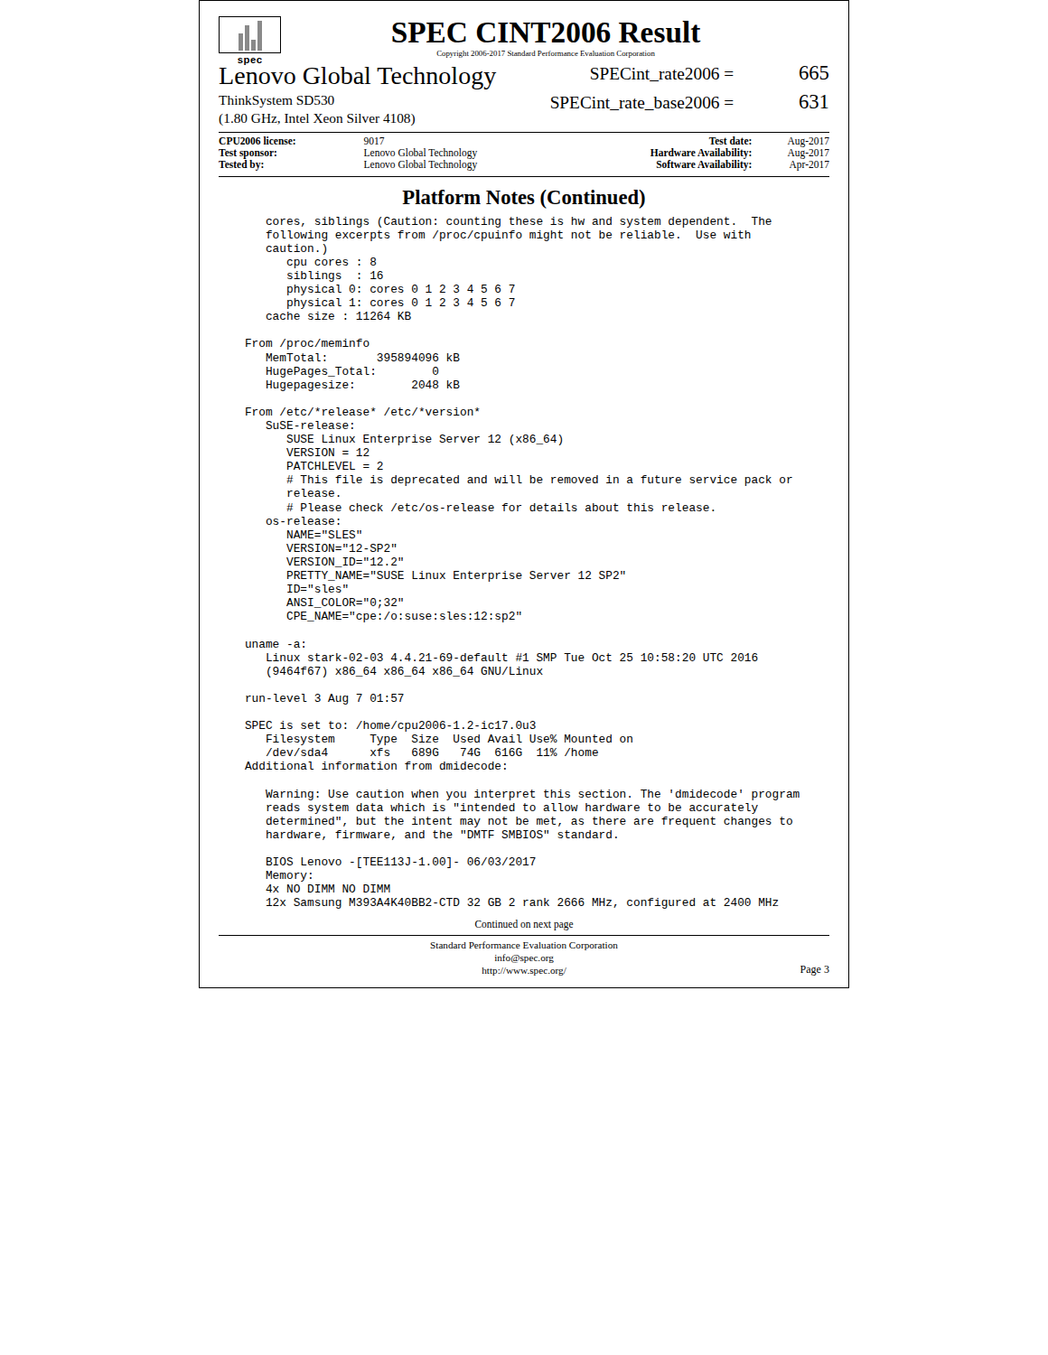spec
SPEC CINT2006 Result
Copyright 2006-2017 Standard Performance Evaluation Corporation
Lenovo Global Technology
ThinkSystem SD530
(1.80 GHz, Intel Xeon Silver 4108)
SPECint_rate2006 = 665
SPECint_rate_base2006 = 631
| CPU2006 license: | 9017 | Test date: | Aug-2017 |
| Test sponsor: | Lenovo Global Technology | Hardware Availability: | Aug-2017 |
| Tested by: | Lenovo Global Technology | Software Availability: | Apr-2017 |
Platform Notes (Continued)
   cores, siblings (Caution: counting these is hw and system dependent.  The
   following excerpts from /proc/cpuinfo might not be reliable.  Use with
   caution.)
      cpu cores : 8
      siblings  : 16
      physical 0: cores 0 1 2 3 4 5 6 7
      physical 1: cores 0 1 2 3 4 5 6 7
   cache size : 11264 KB

From /proc/meminfo
   MemTotal:       395894096 kB
   HugePages_Total:        0
   Hugepagesize:        2048 kB

From /etc/*release* /etc/*version*
   SuSE-release:
      SUSE Linux Enterprise Server 12 (x86_64)
      VERSION = 12
      PATCHLEVEL = 2
      # This file is deprecated and will be removed in a future service pack or
      release.
      # Please check /etc/os-release for details about this release.
   os-release:
      NAME="SLES"
      VERSION="12-SP2"
      VERSION_ID="12.2"
      PRETTY_NAME="SUSE Linux Enterprise Server 12 SP2"
      ID="sles"
      ANSI_COLOR="0;32"
      CPE_NAME="cpe:/o:suse:sles:12:sp2"

uname -a:
   Linux stark-02-03 4.4.21-69-default #1 SMP Tue Oct 25 10:58:20 UTC 2016
   (9464f67) x86_64 x86_64 x86_64 GNU/Linux

run-level 3 Aug 7 01:57

SPEC is set to: /home/cpu2006-1.2-ic17.0u3
   Filesystem     Type  Size  Used Avail Use% Mounted on
   /dev/sda4      xfs   689G   74G  616G  11% /home
Additional information from dmidecode:

   Warning: Use caution when you interpret this section. The 'dmidecode' program
   reads system data which is "intended to allow hardware to be accurately
   determined", but the intent may not be met, as there are frequent changes to
   hardware, firmware, and the "DMTF SMBIOS" standard.

   BIOS Lenovo -[TEE113J-1.00]- 06/03/2017
   Memory:
   4x NO DIMM NO DIMM
   12x Samsung M393A4K40BB2-CTD 32 GB 2 rank 2666 MHz, configured at 2400 MHz
Continued on next page
Standard Performance Evaluation Corporation
info@spec.org
http://www.spec.org/
Page 3